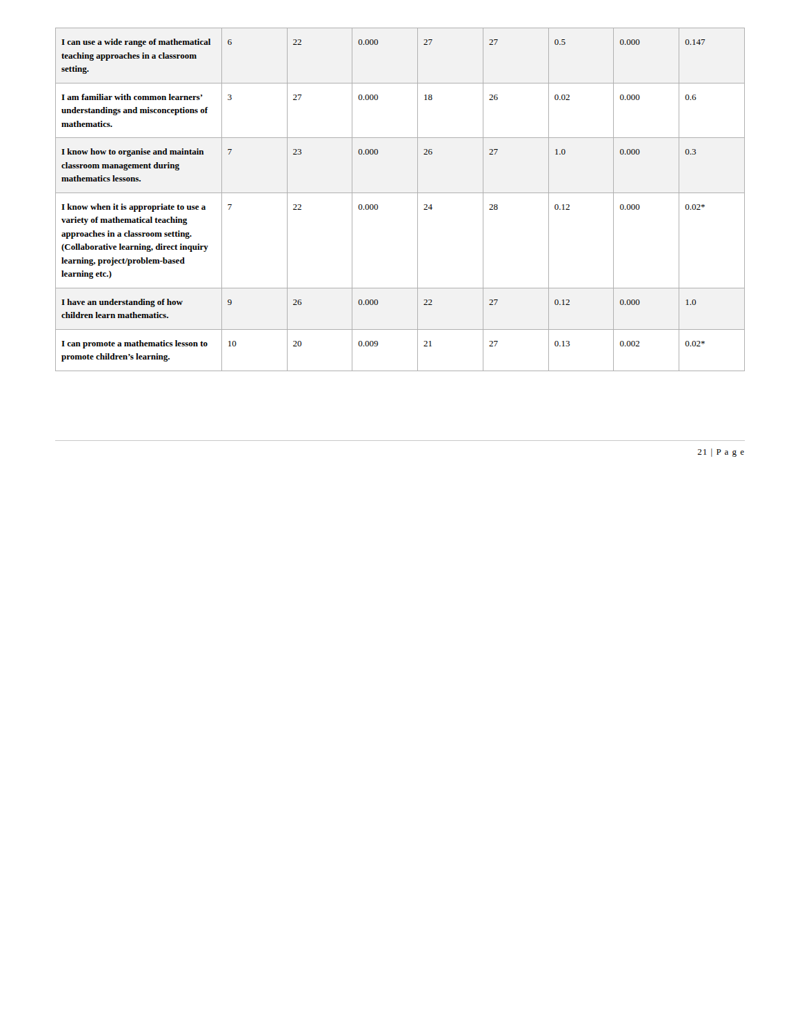| I can use a wide range of mathematical teaching approaches in a classroom setting. | 6 | 22 | 0.000 | 27 | 27 | 0.5 | 0.000 | 0.147 |
| I am familiar with common learners’ understandings and misconceptions of mathematics. | 3 | 27 | 0.000 | 18 | 26 | 0.02 | 0.000 | 0.6 |
| I know how to organise and maintain classroom management during mathematics lessons. | 7 | 23 | 0.000 | 26 | 27 | 1.0 | 0.000 | 0.3 |
| I know when it is appropriate to use a variety of mathematical teaching approaches in a classroom setting. (Collaborative learning, direct inquiry learning, project/problem-based learning etc.) | 7 | 22 | 0.000 | 24 | 28 | 0.12 | 0.000 | 0.02* |
| I have an understanding of how children learn mathematics. | 9 | 26 | 0.000 | 22 | 27 | 0.12 | 0.000 | 1.0 |
| I can promote a mathematics lesson to promote children’s learning. | 10 | 20 | 0.009 | 21 | 27 | 0.13 | 0.002 | 0.02* |
21 | P a g e